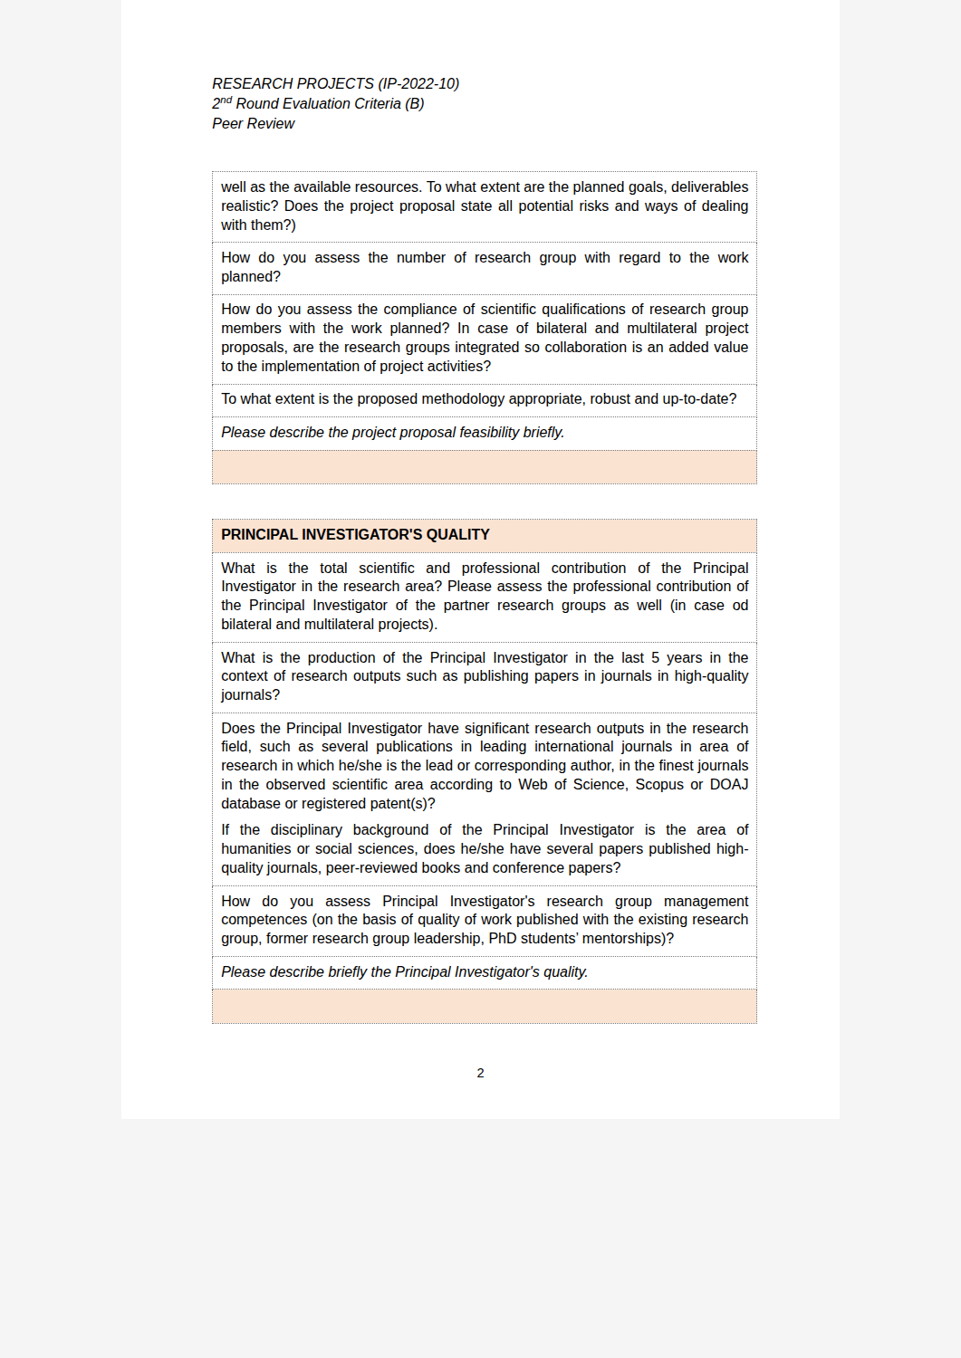RESEARCH PROJECTS (IP-2022-10)
2nd Round Evaluation Criteria (B)
Peer Review
| well as the available resources. To what extent are the planned goals, deliverables realistic? Does the project proposal state all potential risks and ways of dealing with them?) |
| How do you assess the number of research group with regard to the work planned? |
| How do you assess the compliance of scientific qualifications of research group members with the work planned? In case of bilateral and multilateral project proposals, are the research groups integrated so collaboration is an added value to the implementation of project activities? |
| To what extent is the proposed methodology appropriate, robust and up-to-date? |
| Please describe the project proposal feasibility briefly. |
| PRINCIPAL INVESTIGATOR'S QUALITY |
| What is the total scientific and professional contribution of the Principal Investigator in the research area? Please assess the professional contribution of the Principal Investigator of the partner research groups as well (in case od bilateral and multilateral projects). |
| What is the production of the Principal Investigator in the last 5 years in the context of research outputs such as publishing papers in journals in high-quality journals? |
| Does the Principal Investigator have significant research outputs in the research field, such as several publications in leading international journals in area of research in which he/she is the lead or corresponding author, in the finest journals in the observed scientific area according to Web of Science, Scopus or DOAJ database or registered patent(s)? If the disciplinary background of the Principal Investigator is the area of humanities or social sciences, does he/she have several papers published high-quality journals, peer-reviewed books and conference papers? |
| How do you assess Principal Investigator's research group management competences (on the basis of quality of work published with the existing research group, former research group leadership, PhD students’ mentorships)? |
| Please describe briefly the Principal Investigator's quality. |
2